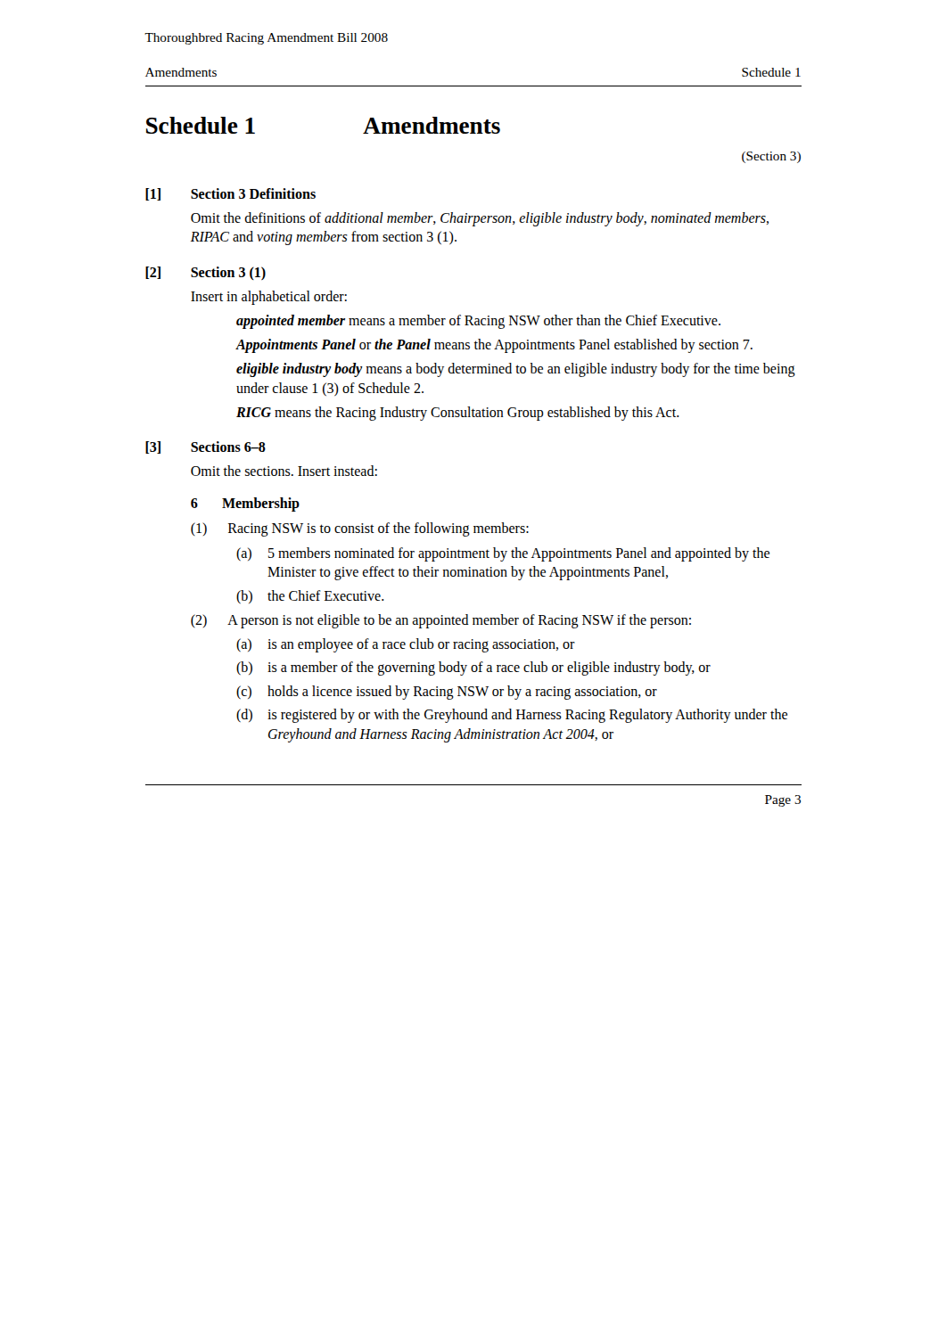Thoroughbred Racing Amendment Bill 2008
Amendments
Schedule 1
Schedule 1 Amendments
(Section 3)
[1] Section 3 Definitions
Omit the definitions of additional member, Chairperson, eligible industry body, nominated members, RIPAC and voting members from section 3 (1).
[2] Section 3 (1)
Insert in alphabetical order:
appointed member means a member of Racing NSW other than the Chief Executive.
Appointments Panel or the Panel means the Appointments Panel established by section 7.
eligible industry body means a body determined to be an eligible industry body for the time being under clause 1 (3) of Schedule 2.
RICG means the Racing Industry Consultation Group established by this Act.
[3] Sections 6–8
Omit the sections. Insert instead:
6 Membership
(1)
Racing NSW is to consist of the following members:
(a)
5 members nominated for appointment by the Appointments Panel and appointed by the Minister to give effect to their nomination by the Appointments Panel,
(b)
the Chief Executive.
(2)
A person is not eligible to be an appointed member of Racing NSW if the person:
(a)
is an employee of a race club or racing association, or
(b)
is a member of the governing body of a race club or eligible industry body, or
(c)
holds a licence issued by Racing NSW or by a racing association, or
(d)
is registered by or with the Greyhound and Harness Racing Regulatory Authority under the Greyhound and Harness Racing Administration Act 2004, or
Page 3